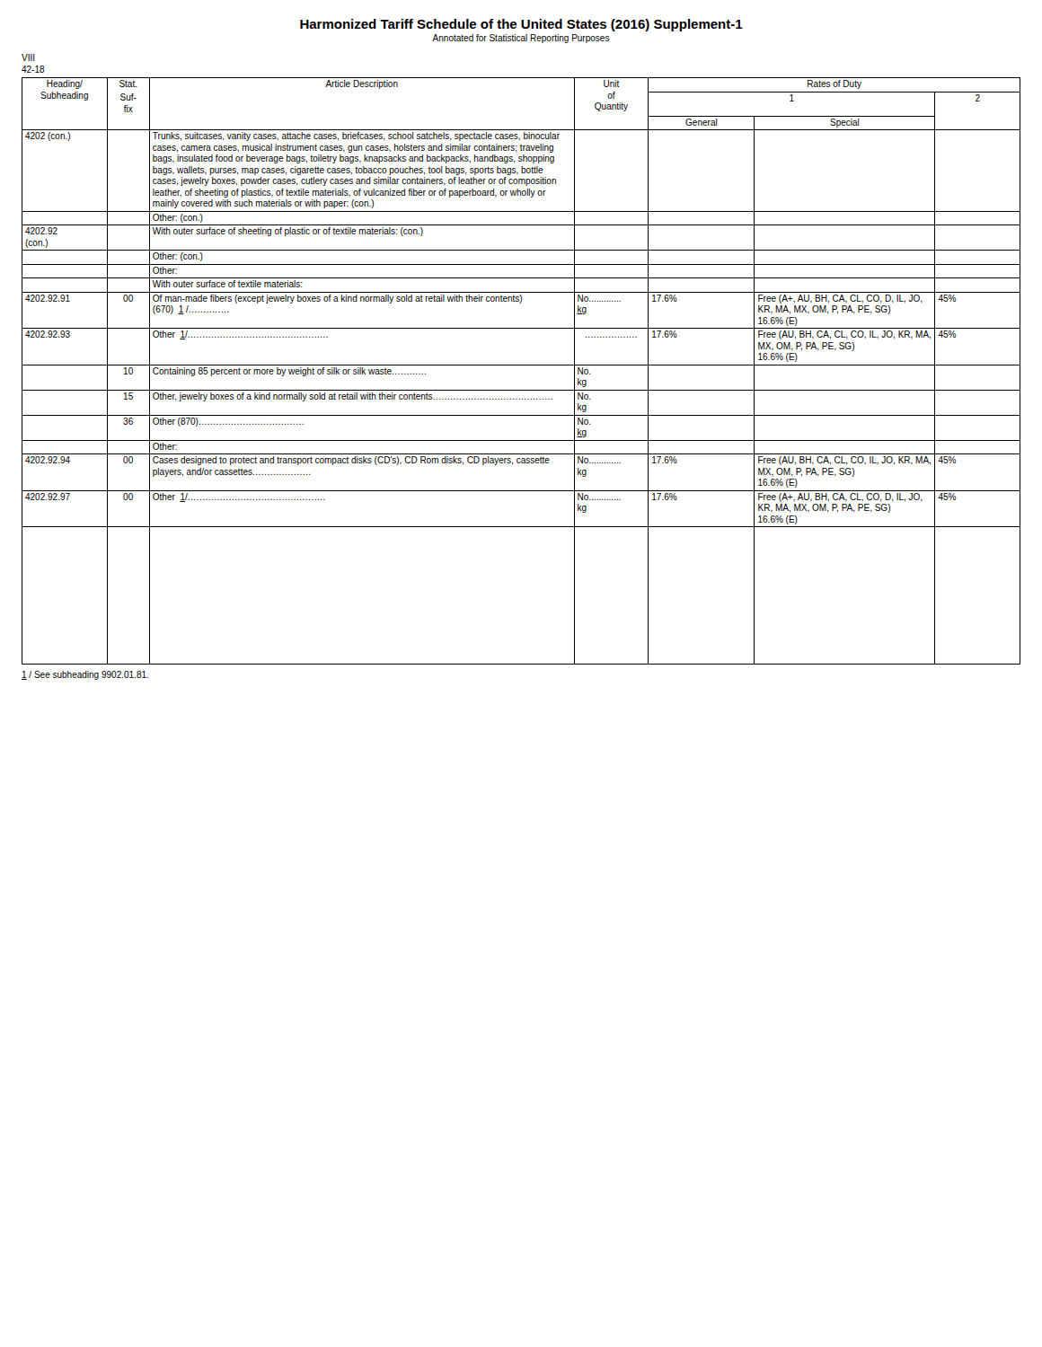Harmonized Tariff Schedule of the United States (2016) Supplement-1
Annotated for Statistical Reporting Purposes
VIII
42-18
| Heading/ Subheading | Stat. | Article Description | Unit of Quantity | Rates of Duty |
| --- | --- | --- | --- | --- |
| Suf- fix | 1 | 2 |
| | | | | General | Special |
| 4202 (con.) | | Trunks, suitcases, vanity cases, attache cases, briefcases, school satchels, spectacle cases, binocular cases, camera cases, musical instrument cases, gun cases, holsters and similar containers; traveling bags, insulated food or beverage bags, toiletry bags, knapsacks and backpacks, handbags, shopping bags, wallets, purses, map cases, cigarette cases, tobacco pouches, tool bags, sports bags, bottle cases, jewelry boxes, powder cases, cutlery cases and similar containers, of leather or of composition leather, of sheeting of plastics, of textile materials, of vulcanized fiber or of paperboard, or wholly or mainly covered with such materials or with paper: (con.) | | | | |
| | | Other: (con.) | | | | |
| 4202.92 (con.) | | With outer surface of sheeting of plastic or of textile materials: (con.) | | | | |
| | | Other: (con.) | | | | |
| | | Other: | | | | |
| | | With outer surface of textile materials: | | | | |
| 4202.92.91 | 00 | Of man-made fibers (except jewelry boxes of a kind normally sold at retail with their contents) (670) 1 / .............. | No............. kg | 17.6% | Free (A+, AU, BH, CA, CL, CO, D, IL, JO, KR, MA, MX, OM, P, PA, PE, SG) 16.6% (E) | 45% |
| 4202.92.93 | | Other 1 / ................................................ | .................. | 17.6% | Free (AU, BH, CA, CL, CO, IL, JO, KR, MA, MX, OM, P, PA, PE, SG) 16.6% (E) | 45% |
| | 10 | Containing 85 percent or more by weight of silk or silk waste ............ | No. kg | | | |
| | 15 | Other, jewelry boxes of a kind normally sold at retail with their contents ......................................... | No. kg | | | |
| | 36 | Other (870) .................................... | No. kg | | | |
| | | Other: | | | | |
| 4202.92.94 | 00 | Cases designed to protect and transport compact disks (CD's), CD Rom disks, CD players, cassette players, and/or cassettes .................... | No............. kg | 17.6% | Free (AU, BH, CA, CL, CO, IL, JO, KR, MA, MX, OM, P, PA, PE, SG) 16.6% (E) | 45% |
| 4202.92.97 | 00 | Other 1 / ............................................... | No............. kg | 17.6% | Free (A+, AU, BH, CA, CL, CO, D, IL, JO, KR, MA, MX, OM, P, PA, PE, SG) 16.6% (E) | 45% |
1 / See subheading 9902.01.81.